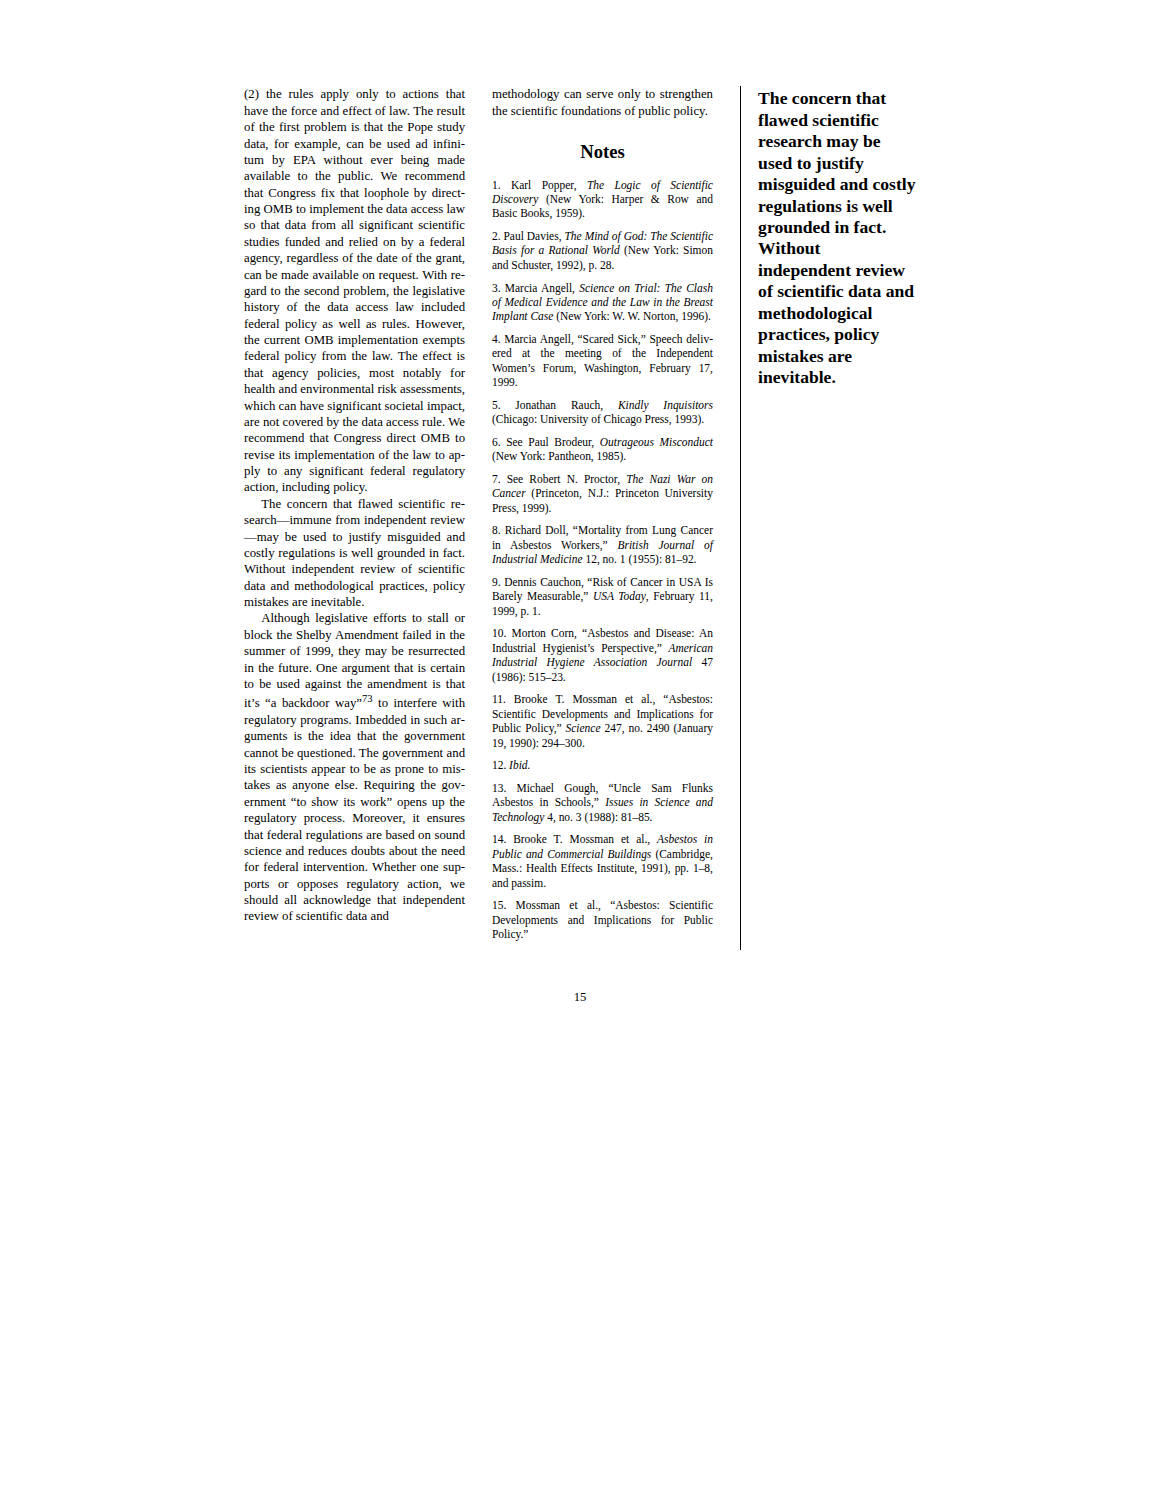(2) the rules apply only to actions that have the force and effect of law. The result of the first problem is that the Pope study data, for example, can be used ad infinitum by EPA without ever being made available to the public. We recommend that Congress fix that loophole by directing OMB to implement the data access law so that data from all significant scientific studies funded and relied on by a federal agency, regardless of the date of the grant, can be made available on request. With regard to the second problem, the legislative history of the data access law included federal policy as well as rules. However, the current OMB implementation exempts federal policy from the law. The effect is that agency policies, most notably for health and environmental risk assessments, which can have significant societal impact, are not covered by the data access rule. We recommend that Congress direct OMB to revise its implementation of the law to apply to any significant federal regulatory action, including policy.
The concern that flawed scientific research—immune from independent review—may be used to justify misguided and costly regulations is well grounded in fact. Without independent review of scientific data and methodological practices, policy mistakes are inevitable.
Although legislative efforts to stall or block the Shelby Amendment failed in the summer of 1999, they may be resurrected in the future. One argument that is certain to be used against the amendment is that it’s “a backdoor way”73 to interfere with regulatory programs. Imbedded in such arguments is the idea that the government cannot be questioned. The government and its scientists appear to be as prone to mistakes as anyone else. Requiring the government “to show its work” opens up the regulatory process. Moreover, it ensures that federal regulations are based on sound science and reduces doubts about the need for federal intervention. Whether one supports or opposes regulatory action, we should all acknowledge that independent review of scientific data and
methodology can serve only to strengthen the scientific foundations of public policy.
Notes
1. Karl Popper, The Logic of Scientific Discovery (New York: Harper & Row and Basic Books, 1959).
2. Paul Davies, The Mind of God: The Scientific Basis for a Rational World (New York: Simon and Schuster, 1992), p. 28.
3. Marcia Angell, Science on Trial: The Clash of Medical Evidence and the Law in the Breast Implant Case (New York: W. W. Norton, 1996).
4. Marcia Angell, “Scared Sick,” Speech delivered at the meeting of the Independent Women’s Forum, Washington, February 17, 1999.
5. Jonathan Rauch, Kindly Inquisitors (Chicago: University of Chicago Press, 1993).
6. See Paul Brodeur, Outrageous Misconduct (New York: Pantheon, 1985).
7. See Robert N. Proctor, The Nazi War on Cancer (Princeton, N.J.: Princeton University Press, 1999).
8. Richard Doll, “Mortality from Lung Cancer in Asbestos Workers,” British Journal of Industrial Medicine 12, no. 1 (1955): 81–92.
9. Dennis Cauchon, “Risk of Cancer in USA Is Barely Measurable,” USA Today, February 11, 1999, p. 1.
10. Morton Corn, “Asbestos and Disease: An Industrial Hygienist’s Perspective,” American Industrial Hygiene Association Journal 47 (1986): 515–23.
11. Brooke T. Mossman et al., “Asbestos: Scientific Developments and Implications for Public Policy,” Science 247, no. 2490 (January 19, 1990): 294–300.
12. Ibid.
13. Michael Gough, “Uncle Sam Flunks Asbestos in Schools,” Issues in Science and Technology 4, no. 3 (1988): 81–85.
14. Brooke T. Mossman et al., Asbestos in Public and Commercial Buildings (Cambridge, Mass.: Health Effects Institute, 1991), pp. 1–8, and passim.
15. Mossman et al., “Asbestos: Scientific Developments and Implications for Public Policy.”
The concern that flawed scientific research may be used to justify misguided and costly regulations is well grounded in fact. Without independent review of scientific data and methodological practices, policy mistakes are inevitable.
15